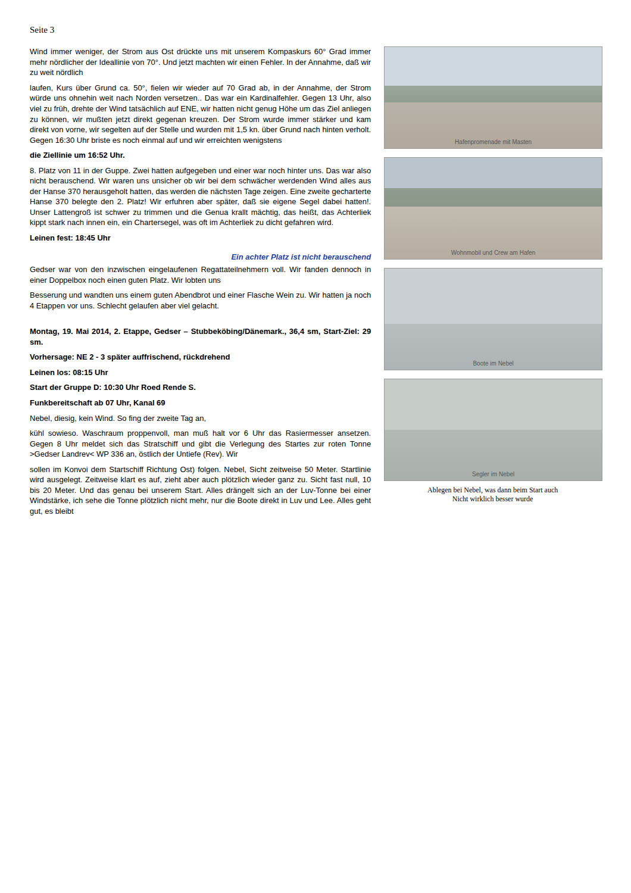Seite 3
Wind immer weniger, der Strom aus Ost drückte uns mit unserem Kompaskurs 60° Grad immer mehr nördlicher der Ideallinie von 70°. Und jetzt machten wir einen Fehler. In der Annahme, daß wir zu weit nördlich
laufen, Kurs über Grund ca. 50°, fielen wir wieder auf 70 Grad ab, in der Annahme, der Strom würde uns ohnehin weit nach Norden versetzen.. Das war ein Kardinalfehler. Gegen 13 Uhr, also viel zu früh, drehte der Wind tatsächlich auf ENE, wir hatten nicht genug Höhe um das Ziel anliegen zu können, wir mußten jetzt direkt gegenan kreuzen. Der Strom wurde immer stärker und kam direkt von vorne, wir segelten auf der Stelle und wurden mit 1,5 kn. über Grund nach hinten verholt. Gegen 16:30 Uhr briste es noch einmal auf und wir erreichten wenigstens
die Ziellinie um 16:52 Uhr.
8. Platz von 11 in der Guppe. Zwei hatten aufgegeben und einer war noch hinter uns. Das war also nicht berauschend. Wir waren uns unsicher ob wir bei dem schwächer werdenden Wind alles aus der Hanse 370 herausgeholt hatten, das werden die nächsten Tage zeigen. Eine zweite gecharterte Hanse 370 belegte den 2. Platz! Wir erfuhren aber später, daß sie eigene Segel dabei hatten!. Unser Lattengroß ist schwer zu trimmen und die Genua krallt mächtig, das heißt, das Achterliek kippt stark nach innen ein, ein Chartersegel, was oft im Achterliek zu dicht gefahren wird.
Leinen fest: 18:45 Uhr
Ein achter Platz ist nicht berauschend
Gedser war von den inzwischen eingelaufenen Regattateilnehmern voll. Wir fanden dennoch in einer Doppelbox noch einen guten Platz. Wir lobten uns
Besserung und wandten uns einem guten Abendbrot und einer Flasche Wein zu. Wir hatten ja noch 4 Etappen vor uns. Schlecht gelaufen aber viel gelacht.
Montag, 19. Mai 2014, 2. Etappe, Gedser – Stubbeköbing/Dänemark., 36,4 sm, Start-Ziel: 29 sm.
Vorhersage: NE 2 - 3 später auffrischend, rückdrehend
Leinen los: 08:15 Uhr
Start der Gruppe D: 10:30 Uhr Roed Rende S.
Funkbereitschaft ab 07 Uhr, Kanal 69
Nebel, diesig, kein Wind. So fing der zweite Tag an,
kühl sowieso. Waschraum proppenvoll, man muß halt vor 6 Uhr das Rasiermesser ansetzen. Gegen 8 Uhr meldet sich das Stratschiff und gibt die Verlegung des Startes zur roten Tonne >Gedser Landrev< WP 336 an, östlich der Untiefe (Rev). Wir
sollen im Konvoi dem Startschiff Richtung Ost) folgen. Nebel, Sicht zeitweise 50 Meter. Startlinie wird ausgelegt. Zeitweise klart es auf, zieht aber auch plötzlich wieder ganz zu. Sicht fast null, 10 bis 20 Meter. Und das genau bei unserem Start. Alles drängelt sich an der Luv-Tonne bei einer Windstärke, ich sehe die Tonne plötzlich nicht mehr, nur die Boote direkt in Luv und Lee. Alles geht gut, es bleibt
Hafenpromenade mit Masten
Wohnmobil und Crew am Hafen
Boote im Nebel
Segler im Nebel
Ablegen bei Nebel, was dann beim Start auch
Nicht wirklich besser wurde